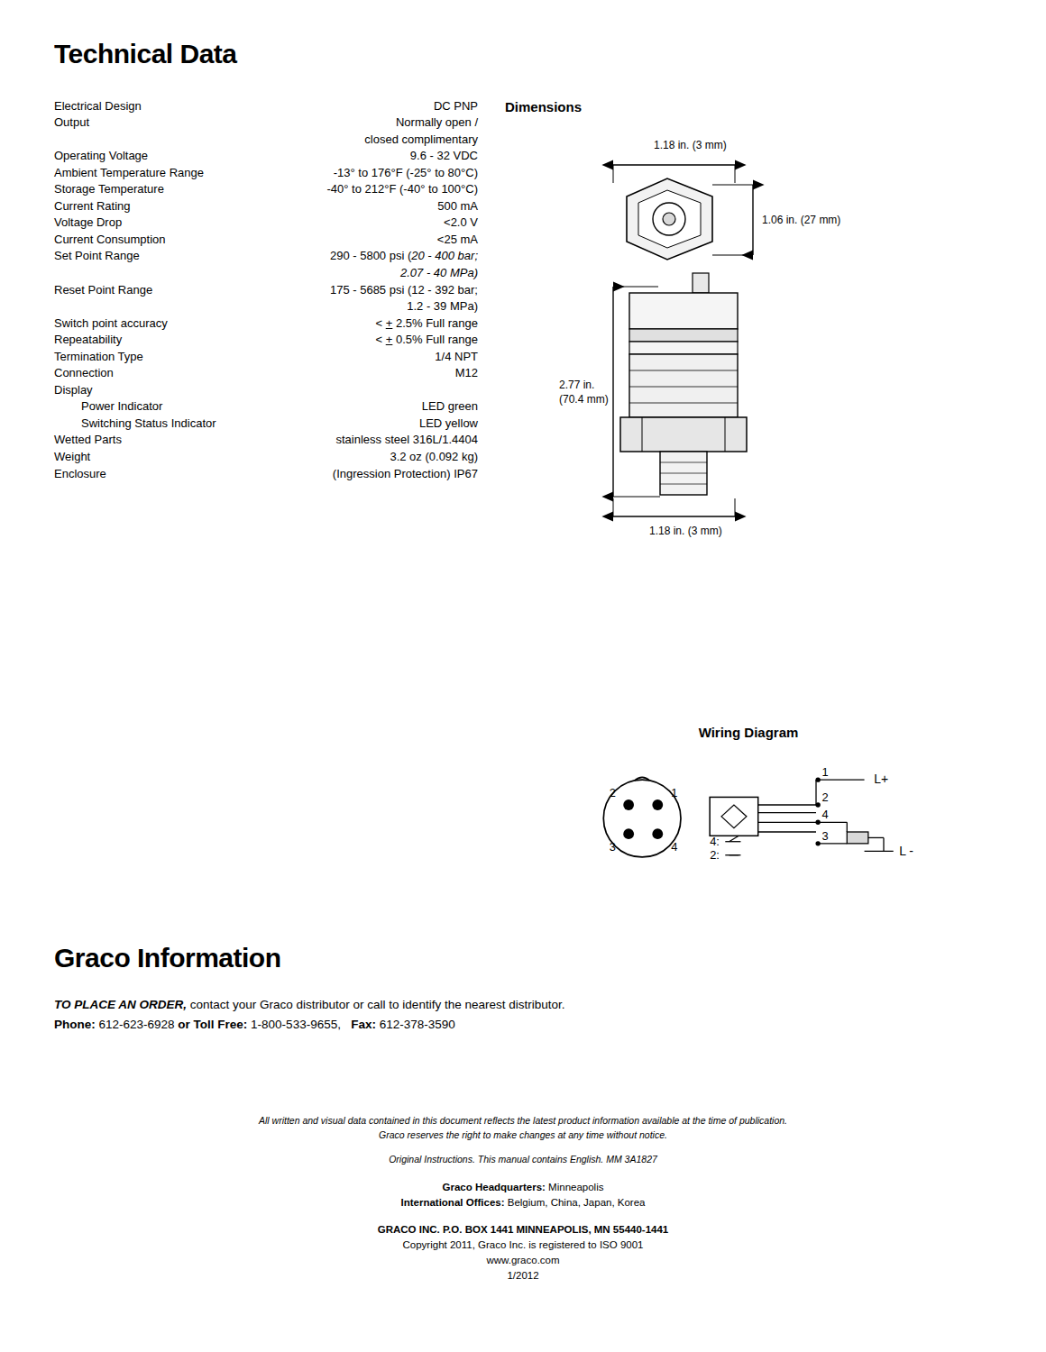Technical Data
| Electrical Design | DC PNP |
| Output | Normally open / |
| | closed complimentary |
| Operating Voltage | 9.6 - 32 VDC |
| Ambient Temperature Range | -13° to 176°F (-25° to 80°C) |
| Storage Temperature | -40° to 212°F (-40° to 100°C) |
| Current Rating | 500 mA |
| Voltage Drop | <2.0 V |
| Current Consumption | <25 mA |
| Set Point Range | 290 - 5800 psi ( 20 - 400 bar; |
| | 2.07 - 40 MPa) |
| Reset Point Range | 175 - 5685 psi (12 - 392 bar; |
| | 1.2 - 39 MPa) |
| Switch point accuracy | < + 2.5% Full range |
| Repeatability | < + 0.5% Full range |
| Termination Type | 1/4 NPT |
| Connection | M12 |
| Display | |
| Power Indicator | LED green |
| Switching Status Indicator | LED yellow |
| Wetted Parts | stainless steel 316L/1.4404 |
| Weight | 3.2 oz (0.092 kg) |
| Enclosure | (Ingression Protection) IP67 |
Dimensions
1.18 in. (3 mm) 1.06 in. (27 mm) 2.77 in. (70.4 mm) 1.18 in. (3 mm)
Wiring Diagram
2 1 3 4 1 L+ 2 4 3 L - 4: 2:
Graco Information
TO PLACE AN ORDER, contact your Graco distributor or call to identify the nearest distributor.
Phone: 612-623-6928 or Toll Free: 1-800-533-9655, Fax: 612-378-3590
All written and visual data contained in this document reflects the latest product information available at the time of publication.
Graco reserves the right to make changes at any time without notice.
Original Instructions. This manual contains English. MM 3A1827
Graco Headquarters: Minneapolis
International Offices: Belgium, China, Japan, Korea
GRACO INC. P.O. BOX 1441 MINNEAPOLIS, MN 55440-1441
Copyright 2011, Graco Inc. is registered to ISO 9001
www.graco.com
1/2012